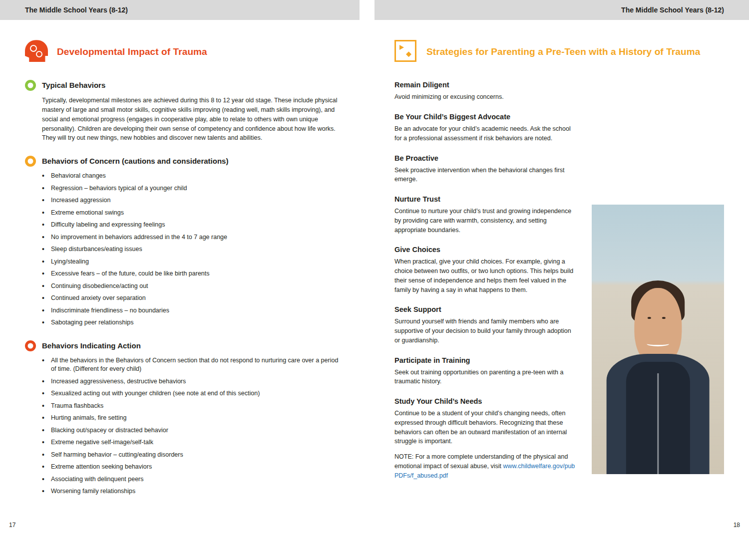The Middle School Years (8-12)
Developmental Impact of Trauma
Typical Behaviors
Typically, developmental milestones are achieved during this 8 to 12 year old stage. These include physical mastery of large and small motor skills, cognitive skills improving (reading well, math skills improving), and social and emotional progress (engages in cooperative play, able to relate to others with own unique personality). Children are developing their own sense of competency and confidence about how life works. They will try out new things, new hobbies and discover new talents and abilities.
Behaviors of Concern (cautions and considerations)
Behavioral changes
Regression – behaviors typical of a younger child
Increased aggression
Extreme emotional swings
Difficulty labeling and expressing feelings
No improvement in behaviors addressed in the 4 to 7 age range
Sleep disturbances/eating issues
Lying/stealing
Excessive fears – of the future, could be like birth parents
Continuing disobedience/acting out
Continued anxiety over separation
Indiscriminate friendliness – no boundaries
Sabotaging peer relationships
Behaviors Indicating Action
All the behaviors in the Behaviors of Concern section that do not respond to nurturing care over a period of time. (Different for every child)
Increased aggressiveness, destructive behaviors
Sexualized acting out with younger children (see note at end of this section)
Trauma flashbacks
Hurting animals, fire setting
Blacking out/spacey or distracted behavior
Extreme negative self-image/self-talk
Self harming behavior – cutting/eating disorders
Extreme attention seeking behaviors
Associating with delinquent peers
Worsening family relationships
17
The Middle School Years (8-12)
Strategies for Parenting a Pre-Teen with a History of Trauma
Remain Diligent
Avoid minimizing or excusing concerns.
Be Your Child’s Biggest Advocate
Be an advocate for your child’s academic needs. Ask the school for a professional assessment if risk behaviors are noted.
Be Proactive
Seek proactive intervention when the behavioral changes first emerge.
Nurture Trust
Continue to nurture your child’s trust and growing independence by providing care with warmth, consistency, and setting appropriate boundaries.
Give Choices
When practical, give your child choices. For example, giving a choice between two outfits, or two lunch options. This helps build their sense of independence and helps them feel valued in the family by having a say in what happens to them.
Seek Support
Surround yourself with friends and family members who are supportive of your decision to build your family through adoption or guardianship.
Participate in Training
Seek out training opportunities on parenting a pre-teen with a traumatic history.
Study Your Child’s Needs
Continue to be a student of your child’s changing needs, often expressed through difficult behaviors. Recognizing that these behaviors can often be an outward manifestation of an internal struggle is important.
NOTE: For a more complete understanding of the physical and emotional impact of sexual abuse, visit www.childwelfare.gov/pubPDFs/f_abused.pdf
18